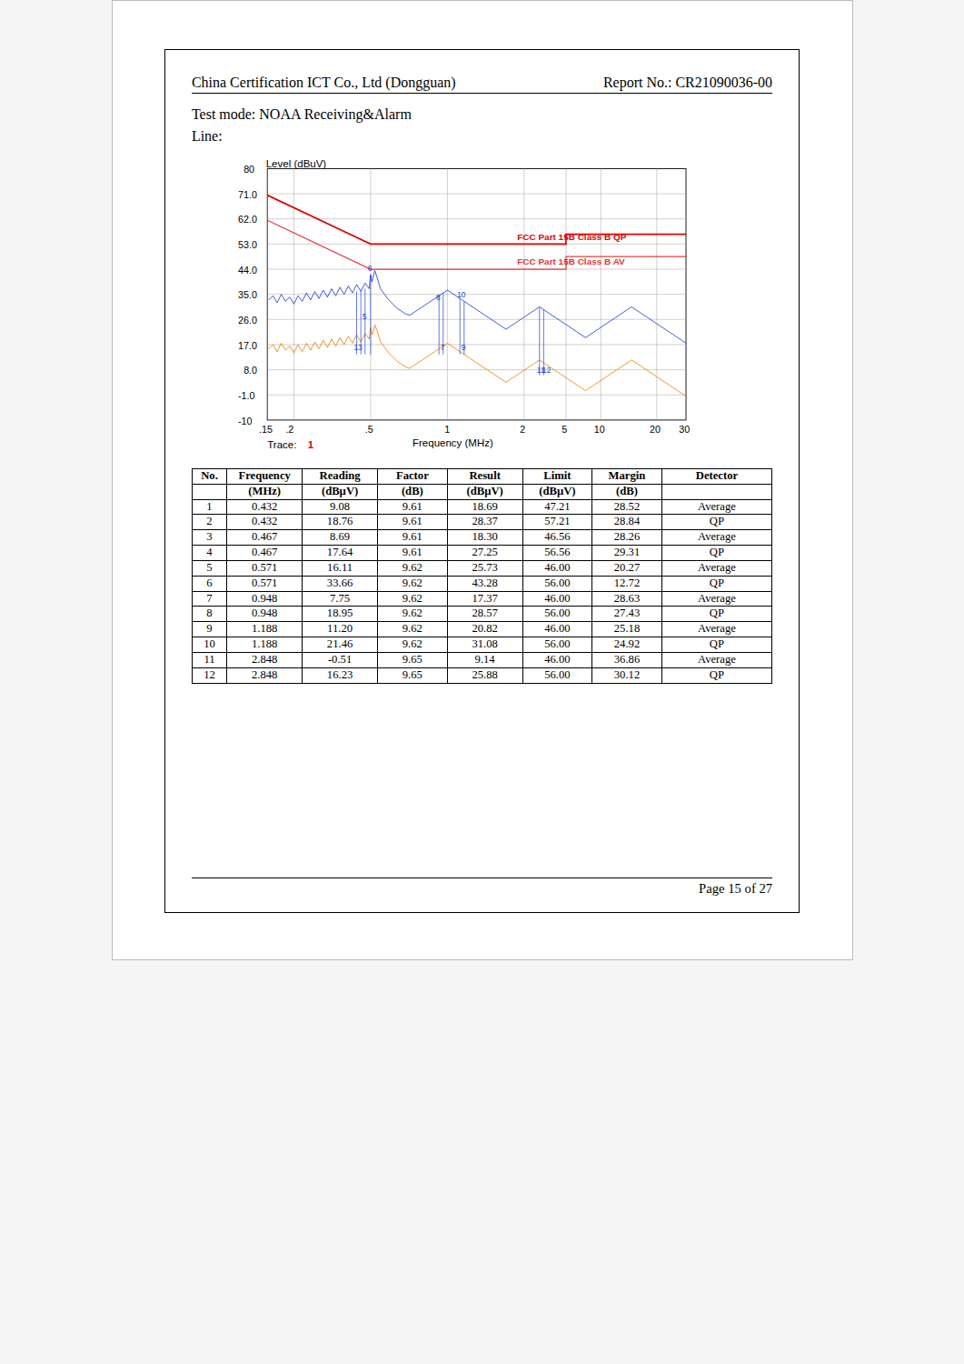China Certification ICT Co., Ltd (Dongguan)
Report No.: CR21090036-00
Test mode: NOAA Receiving&Alarm
Line:
Level (dBuV) 80 71.0 62.0 53.0 44.0 35.0 26.0 17.0 8.0 -1.0 -10 .15 .2 .5 1 2 5 10 20 30 Frequency (MHz) FCC Part 15B Class B QP FCC Part 15B Class B AV 1 3 5 6 8 7 10 9 11 12 Trace: 1
| No. | Frequency | Reading | Factor | Result | Limit | Margin | Detector |
| --- | --- | --- | --- | --- | --- | --- | --- |
| | (MHz) | (dBµV) | (dB) | (dBµV) | (dBµV) | (dB) | |
| 1 | 0.432 | 9.08 | 9.61 | 18.69 | 47.21 | 28.52 | Average |
| 2 | 0.432 | 18.76 | 9.61 | 28.37 | 57.21 | 28.84 | QP |
| 3 | 0.467 | 8.69 | 9.61 | 18.30 | 46.56 | 28.26 | Average |
| 4 | 0.467 | 17.64 | 9.61 | 27.25 | 56.56 | 29.31 | QP |
| 5 | 0.571 | 16.11 | 9.62 | 25.73 | 46.00 | 20.27 | Average |
| 6 | 0.571 | 33.66 | 9.62 | 43.28 | 56.00 | 12.72 | QP |
| 7 | 0.948 | 7.75 | 9.62 | 17.37 | 46.00 | 28.63 | Average |
| 8 | 0.948 | 18.95 | 9.62 | 28.57 | 56.00 | 27.43 | QP |
| 9 | 1.188 | 11.20 | 9.62 | 20.82 | 46.00 | 25.18 | Average |
| 10 | 1.188 | 21.46 | 9.62 | 31.08 | 56.00 | 24.92 | QP |
| 11 | 2.848 | -0.51 | 9.65 | 9.14 | 46.00 | 36.86 | Average |
| 12 | 2.848 | 16.23 | 9.65 | 25.88 | 56.00 | 30.12 | QP |
Page 15 of 27